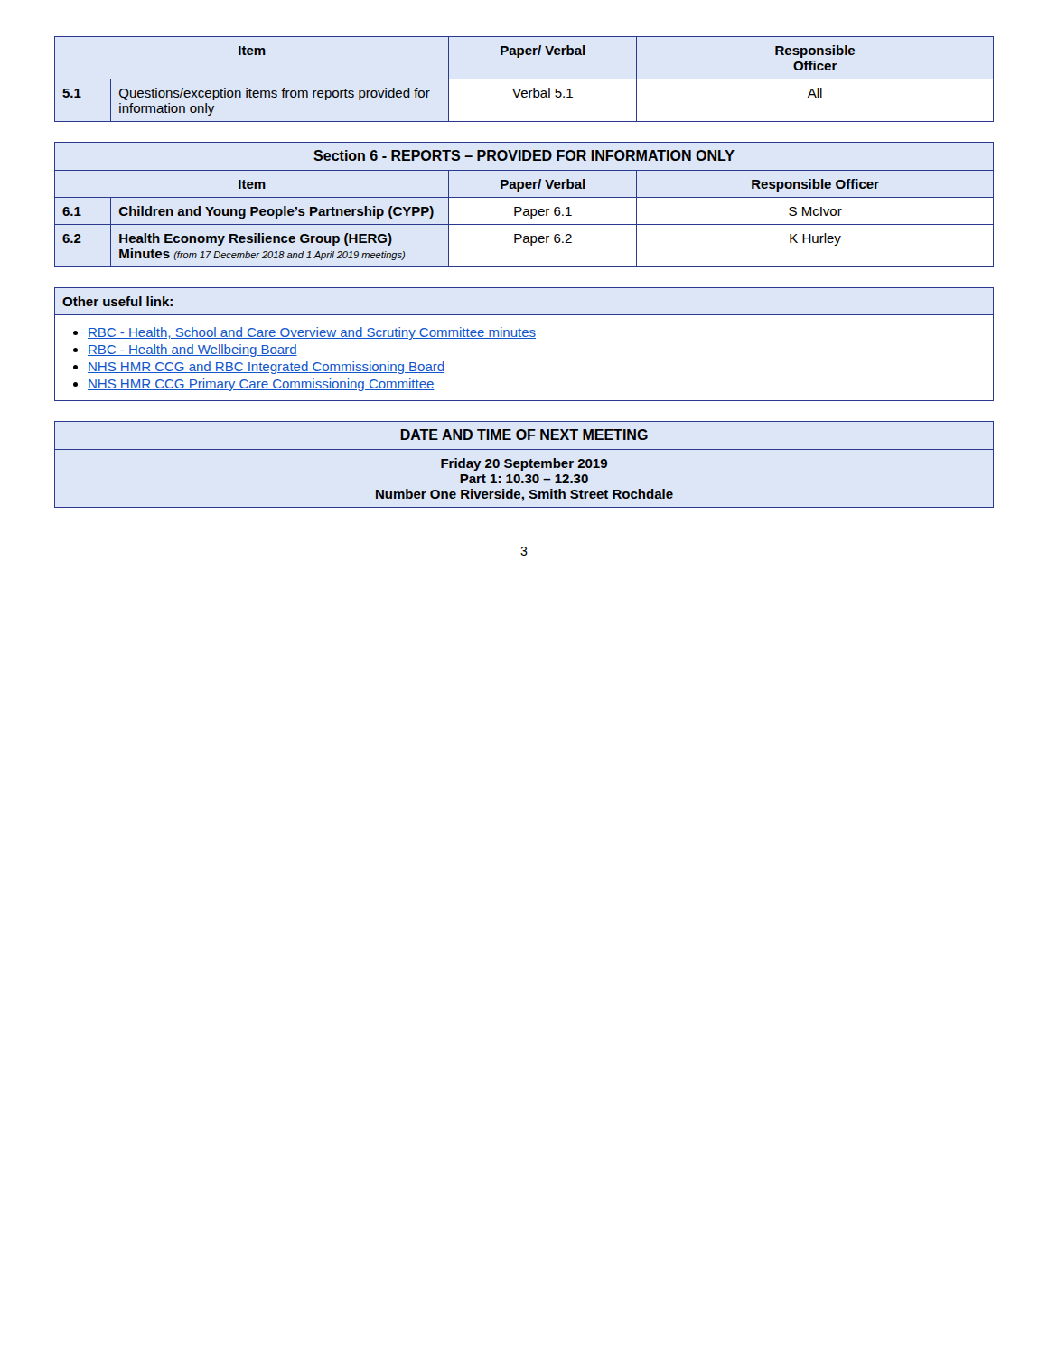| Item | Paper/ Verbal | Responsible Officer |
| 5.1 | Questions/exception items from reports provided for information only | Verbal 5.1 | All |
| Section 6 - REPORTS – PROVIDED FOR INFORMATION ONLY |
| Item | Paper/ Verbal | Responsible Officer |
| 6.1 | Children and Young People’s Partnership (CYPP) | Paper 6.1 | S McIvor |
| 6.2 | Health Economy Resilience Group (HERG) Minutes (from 17 December 2018 and 1 April 2019 meetings) | Paper 6.2 | K Hurley |
| Other useful link: |
| RBC - Health, School and Care Overview and Scrutiny Committee minutes RBC - Health and Wellbeing Board NHS HMR CCG and RBC Integrated Commissioning Board NHS HMR CCG Primary Care Commissioning Committee |
| DATE AND TIME OF NEXT MEETING |
| Friday 20 September 2019 Part 1: 10.30 – 12.30 Number One Riverside, Smith Street Rochdale |
3